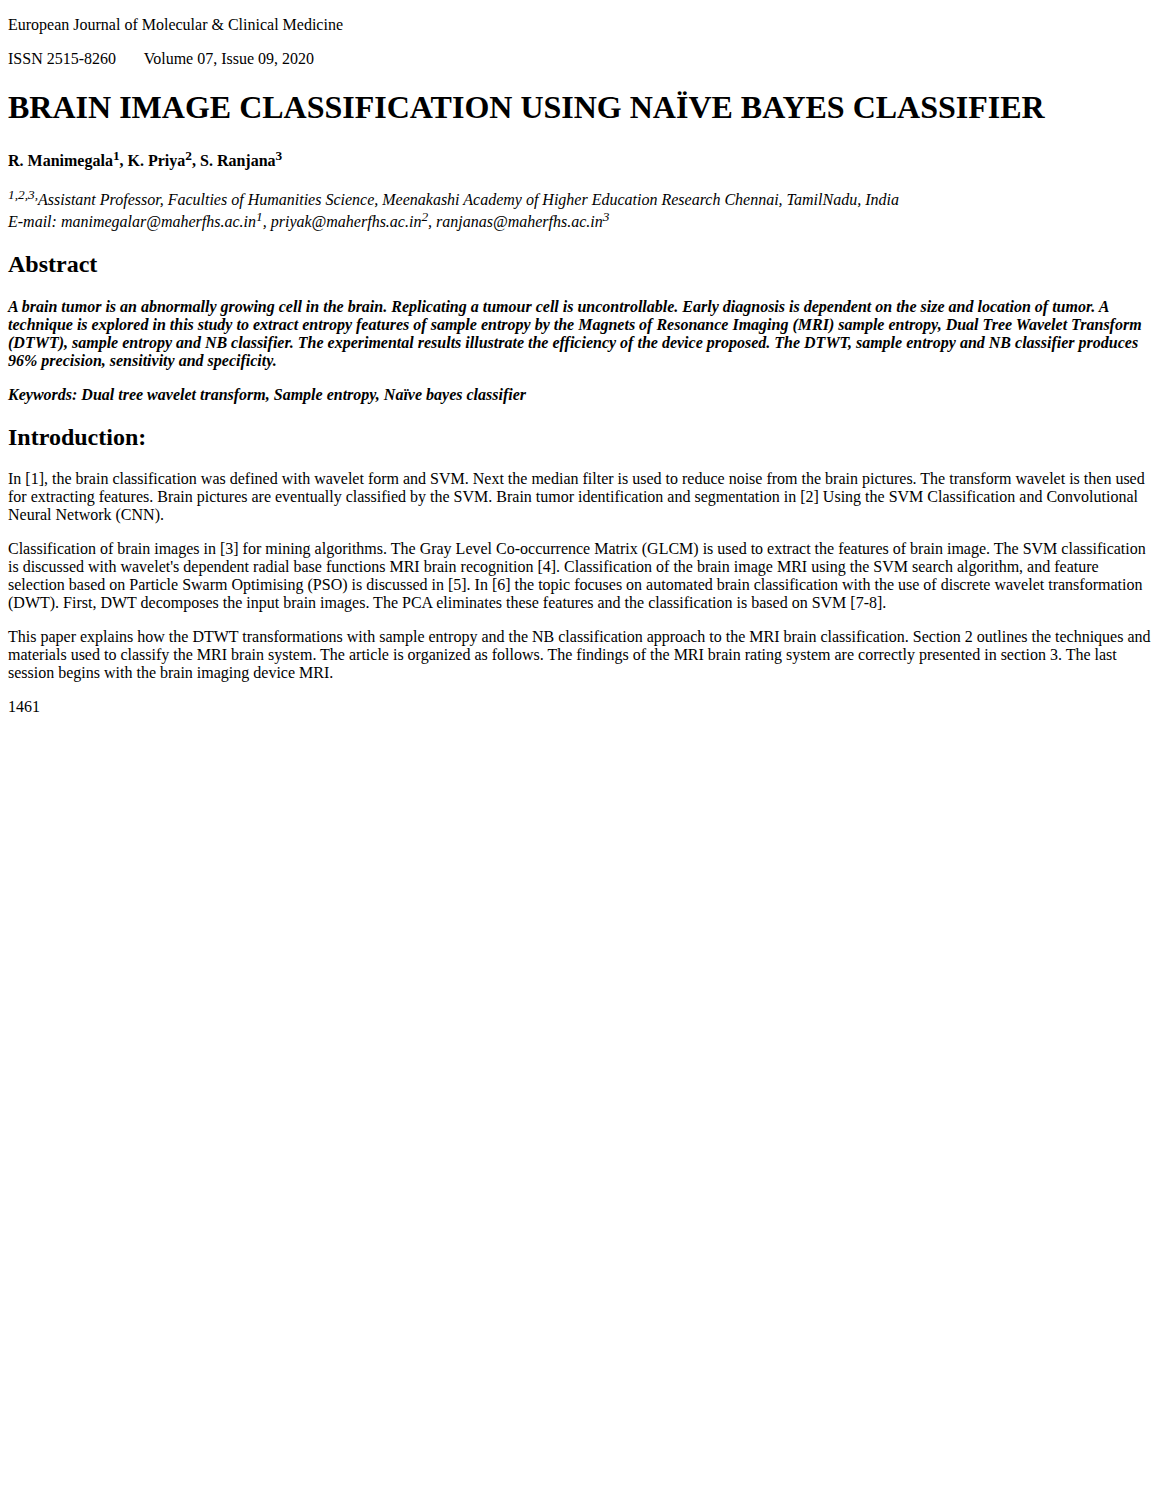European Journal of Molecular & Clinical Medicine
ISSN 2515-8260 Volume 07, Issue 09, 2020
BRAIN IMAGE CLASSIFICATION USING NAÏVE BAYES CLASSIFIER
R. Manimegala1, K. Priya2, S. Ranjana3
1,2,3,Assistant Professor, Faculties of Humanities Science, Meenakashi Academy of Higher Education Research Chennai, TamilNadu, India
E-mail: manimegalar@maherfhs.ac.in1, priyak@maherfhs.ac.in2, ranjanas@maherfhs.ac.in3
Abstract
A brain tumor is an abnormally growing cell in the brain. Replicating a tumour cell is uncontrollable. Early diagnosis is dependent on the size and location of tumor. A technique is explored in this study to extract entropy features of sample entropy by the Magnets of Resonance Imaging (MRI) sample entropy, Dual Tree Wavelet Transform (DTWT), sample entropy and NB classifier. The experimental results illustrate the efficiency of the device proposed. The DTWT, sample entropy and NB classifier produces 96% precision, sensitivity and specificity.
Keywords: Dual tree wavelet transform, Sample entropy, Naïve bayes classifier
Introduction:
In [1], the brain classification was defined with wavelet form and SVM. Next the median filter is used to reduce noise from the brain pictures. The transform wavelet is then used for extracting features. Brain pictures are eventually classified by the SVM. Brain tumor identification and segmentation in [2] Using the SVM Classification and Convolutional Neural Network (CNN).
Classification of brain images in [3] for mining algorithms. The Gray Level Co-occurrence Matrix (GLCM) is used to extract the features of brain image. The SVM classification is discussed with wavelet's dependent radial base functions MRI brain recognition [4]. Classification of the brain image MRI using the SVM search algorithm, and feature selection based on Particle Swarm Optimising (PSO) is discussed in [5]. In [6] the topic focuses on automated brain classification with the use of discrete wavelet transformation (DWT). First, DWT decomposes the input brain images. The PCA eliminates these features and the classification is based on SVM [7-8].
This paper explains how the DTWT transformations with sample entropy and the NB classification approach to the MRI brain classification. Section 2 outlines the techniques and materials used to classify the MRI brain system. The article is organized as follows. The findings of the MRI brain rating system are correctly presented in section 3. The last session begins with the brain imaging device MRI.
1461